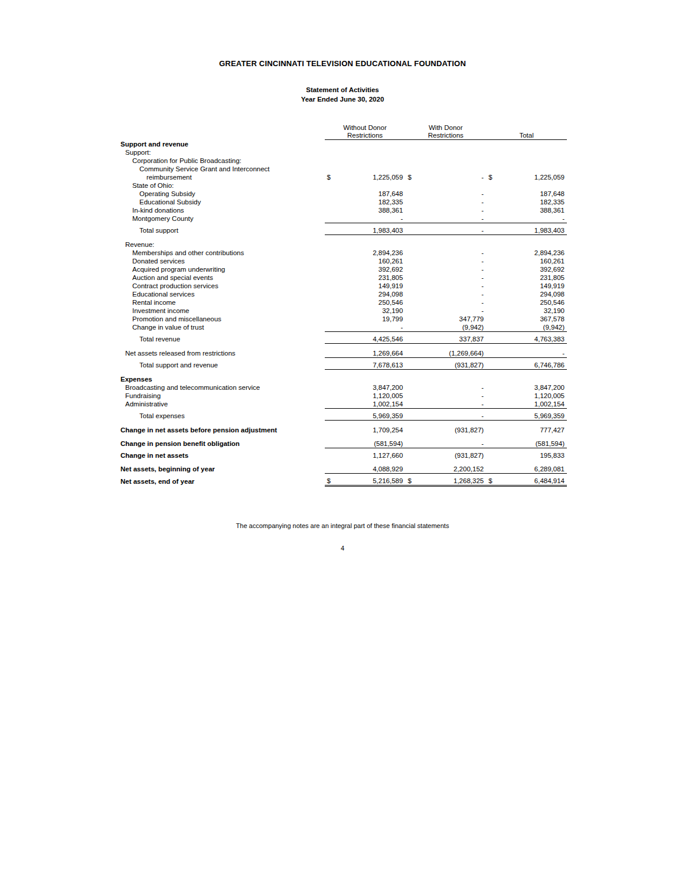GREATER CINCINNATI TELEVISION EDUCATIONAL FOUNDATION
Statement of Activities
Year Ended June 30, 2020
| | Without Donor | With Donor | |
| --- | --- | --- | --- |
| | Restrictions | Restrictions | Total |
| Support and revenue | | | |
| Support: | | | |
| Corporation for Public Broadcasting: | | | |
| Community Service Grant and Interconnect | | | |
| reimbursement | $ 1,225,059 | $ - | $ 1,225,059 |
| State of Ohio: | | | |
| Operating Subsidy | 187,648 | - | 187,648 |
| Educational Subsidy | 182,335 | - | 182,335 |
| In-kind donations | 388,361 | - | 388,361 |
| Montgomery County | - | - | - |
| Total support | 1,983,403 | - | 1,983,403 |
| Revenue: | | | |
| Memberships and other contributions | 2,894,236 | - | 2,894,236 |
| Donated services | 160,261 | - | 160,261 |
| Acquired program underwriting | 392,692 | - | 392,692 |
| Auction and special events | 231,805 | - | 231,805 |
| Contract production services | 149,919 | - | 149,919 |
| Educational services | 294,098 | - | 294,098 |
| Rental income | 250,546 | - | 250,546 |
| Investment income | 32,190 | - | 32,190 |
| Promotion and miscellaneous | 19,799 | 347,779 | 367,578 |
| Change in value of trust | - | (9,942) | (9,942) |
| Total revenue | 4,425,546 | 337,837 | 4,763,383 |
| Net assets released from restrictions | 1,269,664 | (1,269,664) | - |
| Total support and revenue | 7,678,613 | (931,827) | 6,746,786 |
| Expenses | | | |
| Broadcasting and telecommunication service | 3,847,200 | - | 3,847,200 |
| Fundraising | 1,120,005 | - | 1,120,005 |
| Administrative | 1,002,154 | - | 1,002,154 |
| Total expenses | 5,969,359 | - | 5,969,359 |
| Change in net assets before pension adjustment | 1,709,254 | (931,827) | 777,427 |
| Change in pension benefit obligation | (581,594) | - | (581,594) |
| Change in net assets | 1,127,660 | (931,827) | 195,833 |
| Net assets, beginning of year | 4,088,929 | 2,200,152 | 6,289,081 |
| Net assets, end of year | $ 5,216,589 | $ 1,268,325 | $ 6,484,914 |
The accompanying notes are an integral part of these financial statements
4